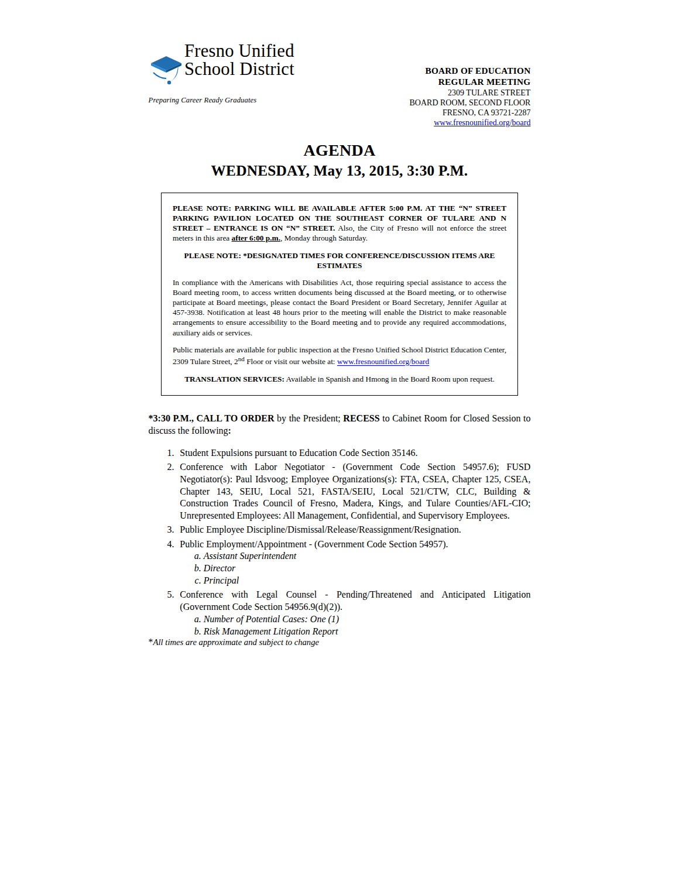Fresno Unified
School District
Preparing Career Ready Graduates
BOARD OF EDUCATION
REGULAR MEETING
2309 TULARE STREET
BOARD ROOM, SECOND FLOOR
FRESNO, CA 93721-2287
www.fresnounified.org/board
AGENDA
WEDNESDAY, May 13, 2015, 3:30 P.M.
PLEASE NOTE: PARKING WILL BE AVAILABLE AFTER 5:00 P.M. AT THE “N” STREET PARKING PAVILION LOCATED ON THE SOUTHEAST CORNER OF TULARE AND N STREET – ENTRANCE IS ON “N” STREET. Also, the City of Fresno will not enforce the street meters in this area after 6:00 p.m., Monday through Saturday.
PLEASE NOTE: *DESIGNATED TIMES FOR CONFERENCE/DISCUSSION ITEMS ARE ESTIMATES
In compliance with the Americans with Disabilities Act, those requiring special assistance to access the Board meeting room, to access written documents being discussed at the Board meeting, or to otherwise participate at Board meetings, please contact the Board President or Board Secretary, Jennifer Aguilar at 457-3938. Notification at least 48 hours prior to the meeting will enable the District to make reasonable arrangements to ensure accessibility to the Board meeting and to provide any required accommodations, auxiliary aids or services.
Public materials are available for public inspection at the Fresno Unified School District Education Center, 2309 Tulare Street, 2nd Floor or visit our website at: www.fresnounified.org/board
TRANSLATION SERVICES: Available in Spanish and Hmong in the Board Room upon request.
*3:30 P.M., CALL TO ORDER by the President; RECESS to Cabinet Room for Closed Session to discuss the following:
Student Expulsions pursuant to Education Code Section 35146.
Conference with Labor Negotiator - (Government Code Section 54957.6); FUSD Negotiator(s): Paul Idsvoog; Employee Organizations(s): FTA, CSEA, Chapter 125, CSEA, Chapter 143, SEIU, Local 521, FASTA/SEIU, Local 521/CTW, CLC, Building & Construction Trades Council of Fresno, Madera, Kings, and Tulare Counties/AFL-CIO; Unrepresented Employees: All Management, Confidential, and Supervisory Employees.
Public Employee Discipline/Dismissal/Release/Reassignment/Resignation.
Public Employment/Appointment - (Government Code Section 54957).
Assistant Superintendent
Director
Principal
Conference with Legal Counsel - Pending/Threatened and Anticipated Litigation (Government Code Section 54956.9(d)(2)).
Number of Potential Cases: One (1)
Risk Management Litigation Report
*All times are approximate and subject to change